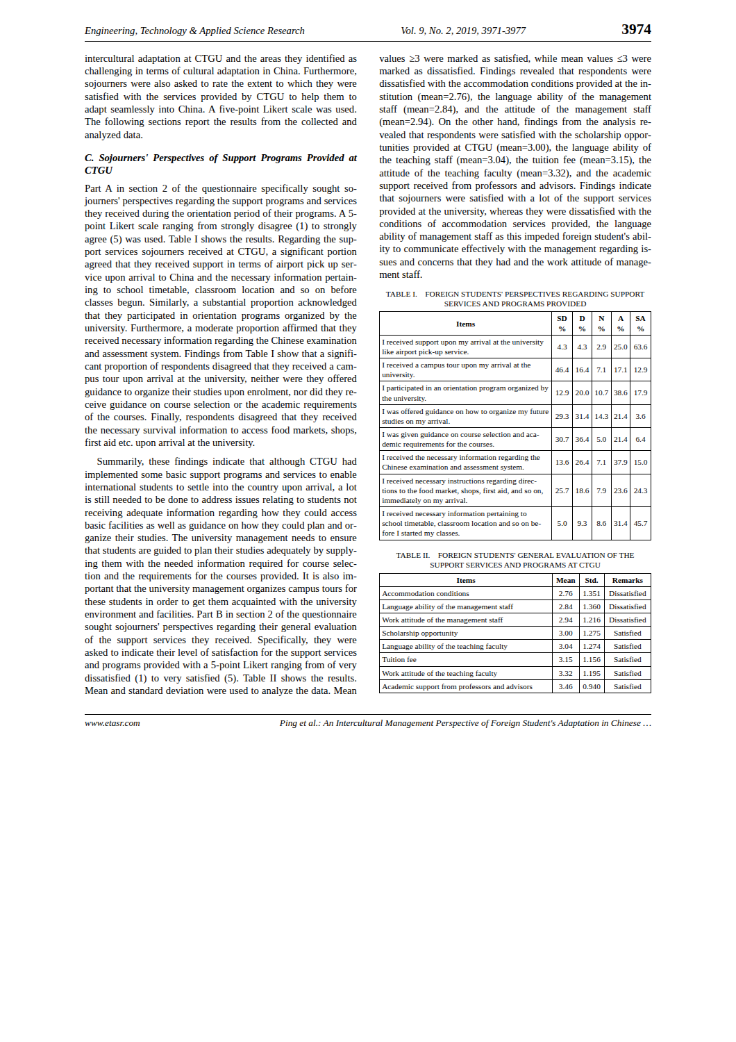Engineering, Technology & Applied Science Research Vol. 9, No. 2, 2019, 3971-3977 3974
intercultural adaptation at CTGU and the areas they identified as challenging in terms of cultural adaptation in China. Furthermore, sojourners were also asked to rate the extent to which they were satisfied with the services provided by CTGU to help them to adapt seamlessly into China. A five-point Likert scale was used. The following sections report the results from the collected and analyzed data.
C. Sojourners' Perspectives of Support Programs Provided at CTGU
Part A in section 2 of the questionnaire specifically sought sojourners' perspectives regarding the support programs and services they received during the orientation period of their programs. A 5-point Likert scale ranging from strongly disagree (1) to strongly agree (5) was used. Table I shows the results. Regarding the support services sojourners received at CTGU, a significant portion agreed that they received support in terms of airport pick up service upon arrival to China and the necessary information pertaining to school timetable, classroom location and so on before classes begun. Similarly, a substantial proportion acknowledged that they participated in orientation programs organized by the university. Furthermore, a moderate proportion affirmed that they received necessary information regarding the Chinese examination and assessment system. Findings from Table I show that a significant proportion of respondents disagreed that they received a campus tour upon arrival at the university, neither were they offered guidance to organize their studies upon enrolment, nor did they receive guidance on course selection or the academic requirements of the courses. Finally, respondents disagreed that they received the necessary survival information to access food markets, shops, first aid etc. upon arrival at the university.
Summarily, these findings indicate that although CTGU had implemented some basic support programs and services to enable international students to settle into the country upon arrival, a lot is still needed to be done to address issues relating to students not receiving adequate information regarding how they could access basic facilities as well as guidance on how they could plan and organize their studies. The university management needs to ensure that students are guided to plan their studies adequately by supplying them with the needed information required for course selection and the requirements for the courses provided. It is also important that the university management organizes campus tours for these students in order to get them acquainted with the university environment and facilities. Part B in section 2 of the questionnaire sought sojourners' perspectives regarding their general evaluation of the support services they received. Specifically, they were asked to indicate their level of satisfaction for the support services and programs provided with a 5-point Likert ranging from of very dissatisfied (1) to very satisfied (5). Table II shows the results. Mean and standard deviation were used to analyze the data. Mean values ≥3 were marked as satisfied, while mean values ≤3 were marked as dissatisfied. Findings revealed that respondents were dissatisfied with the accommodation conditions provided at the institution (mean=2.76), the language ability of the management staff (mean=2.84), and the attitude of the management staff (mean=2.94). On the other hand, findings from the analysis revealed that respondents were satisfied with the scholarship opportunities provided at CTGU (mean=3.00), the language ability of the teaching staff (mean=3.04), the tuition fee (mean=3.15), the attitude of the teaching faculty (mean=3.32), and the academic support received from professors and advisors. Findings indicate that sojourners were satisfied with a lot of the support services provided at the university, whereas they were dissatisfied with the conditions of accommodation services provided, the language ability of management staff as this impeded foreign student's ability to communicate effectively with the management regarding issues and concerns that they had and the work attitude of management staff.
TABLE I. FOREIGN STUDENTS' PERSPECTIVES REGARDING SUPPORT SERVICES AND PROGRAMS PROVIDED
| Items | SD % | D % | N % | A % | SA % |
| --- | --- | --- | --- | --- | --- |
| I received support upon my arrival at the university like airport pick-up service. | 4.3 | 4.3 | 2.9 | 25.0 | 63.6 |
| I received a campus tour upon my arrival at the university. | 46.4 | 16.4 | 7.1 | 17.1 | 12.9 |
| I participated in an orientation program organized by the university. | 12.9 | 20.0 | 10.7 | 38.6 | 17.9 |
| I was offered guidance on how to organize my future studies on my arrival. | 29.3 | 31.4 | 14.3 | 21.4 | 3.6 |
| I was given guidance on course selection and academic requirements for the courses. | 30.7 | 36.4 | 5.0 | 21.4 | 6.4 |
| I received the necessary information regarding the Chinese examination and assessment system. | 13.6 | 26.4 | 7.1 | 37.9 | 15.0 |
| I received necessary instructions regarding directions to the food market, shops, first aid, and so on, immediately on my arrival. | 25.7 | 18.6 | 7.9 | 23.6 | 24.3 |
| I received necessary information pertaining to school timetable, classroom location and so on before I started my classes. | 5.0 | 9.3 | 8.6 | 31.4 | 45.7 |
TABLE II. FOREIGN STUDENTS' GENERAL EVALUATION OF THE SUPPORT SERVICES AND PROGRAMS AT CTGU
| Items | Mean | Std. | Remarks |
| --- | --- | --- | --- |
| Accommodation conditions | 2.76 | 1.351 | Dissatisfied |
| Language ability of the management staff | 2.84 | 1.360 | Dissatisfied |
| Work attitude of the management staff | 2.94 | 1.216 | Dissatisfied |
| Scholarship opportunity | 3.00 | 1.275 | Satisfied |
| Language ability of the teaching faculty | 3.04 | 1.274 | Satisfied |
| Tuition fee | 3.15 | 1.156 | Satisfied |
| Work attitude of the teaching faculty | 3.32 | 1.195 | Satisfied |
| Academic support from professors and advisors | 3.46 | 0.940 | Satisfied |
www.etasr.com Ping et al.: An Intercultural Management Perspective of Foreign Student's Adaptation in Chinese …